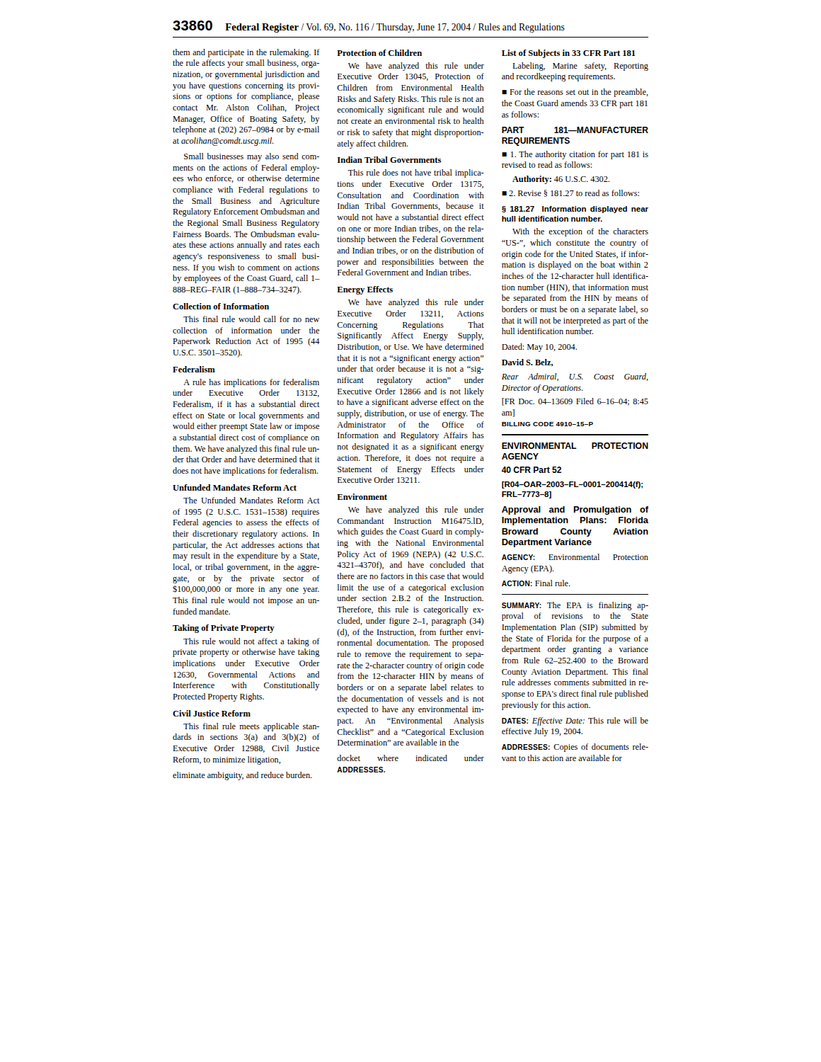33860
Federal Register / Vol. 69, No. 116 / Thursday, June 17, 2004 / Rules and Regulations
them and participate in the rulemaking. If the rule affects your small business, organization, or governmental jurisdiction and you have questions concerning its provisions or options for compliance, please contact Mr. Alston Colihan, Project Manager, Office of Boating Safety, by telephone at (202) 267–0984 or by e-mail at acolihan@comdt.uscg.mil.
Small businesses may also send comments on the actions of Federal employees who enforce, or otherwise determine compliance with Federal regulations to the Small Business and Agriculture Regulatory Enforcement Ombudsman and the Regional Small Business Regulatory Fairness Boards. The Ombudsman evaluates these actions annually and rates each agency's responsiveness to small business. If you wish to comment on actions by employees of the Coast Guard, call 1–888–REG–FAIR (1–888–734–3247).
Collection of Information
This final rule would call for no new collection of information under the Paperwork Reduction Act of 1995 (44 U.S.C. 3501–3520).
Federalism
A rule has implications for federalism under Executive Order 13132, Federalism, if it has a substantial direct effect on State or local governments and would either preempt State law or impose a substantial direct cost of compliance on them. We have analyzed this final rule under that Order and have determined that it does not have implications for federalism.
Unfunded Mandates Reform Act
The Unfunded Mandates Reform Act of 1995 (2 U.S.C. 1531–1538) requires Federal agencies to assess the effects of their discretionary regulatory actions. In particular, the Act addresses actions that may result in the expenditure by a State, local, or tribal government, in the aggregate, or by the private sector of $100,000,000 or more in any one year. This final rule would not impose an unfunded mandate.
Taking of Private Property
This rule would not affect a taking of private property or otherwise have taking implications under Executive Order 12630, Governmental Actions and Interference with Constitutionally Protected Property Rights.
Civil Justice Reform
This final rule meets applicable standards in sections 3(a) and 3(b)(2) of Executive Order 12988, Civil Justice Reform, to minimize litigation,
eliminate ambiguity, and reduce burden.
Protection of Children
We have analyzed this rule under Executive Order 13045, Protection of Children from Environmental Health Risks and Safety Risks. This rule is not an economically significant rule and would not create an environmental risk to health or risk to safety that might disproportionately affect children.
Indian Tribal Governments
This rule does not have tribal implications under Executive Order 13175, Consultation and Coordination with Indian Tribal Governments, because it would not have a substantial direct effect on one or more Indian tribes, on the relationship between the Federal Government and Indian tribes, or on the distribution of power and responsibilities between the Federal Government and Indian tribes.
Energy Effects
We have analyzed this rule under Executive Order 13211, Actions Concerning Regulations That Significantly Affect Energy Supply, Distribution, or Use. We have determined that it is not a “significant energy action” under that order because it is not a “significant regulatory action” under Executive Order 12866 and is not likely to have a significant adverse effect on the supply, distribution, or use of energy. The Administrator of the Office of Information and Regulatory Affairs has not designated it as a significant energy action. Therefore, it does not require a Statement of Energy Effects under Executive Order 13211.
Environment
We have analyzed this rule under Commandant Instruction M16475.lD, which guides the Coast Guard in complying with the National Environmental Policy Act of 1969 (NEPA) (42 U.S.C. 4321–4370f), and have concluded that there are no factors in this case that would limit the use of a categorical exclusion under section 2.B.2 of the Instruction. Therefore, this rule is categorically excluded, under figure 2–1, paragraph (34)(d), of the Instruction, from further environmental documentation. The proposed rule to remove the requirement to separate the 2-character country of origin code from the 12-character HIN by means of borders or on a separate label relates to the documentation of vessels and is not expected to have any environmental impact. An “Environmental Analysis Checklist” and a “Categorical Exclusion Determination” are available in the
docket where indicated under ADDRESSES.
List of Subjects in 33 CFR Part 181
Labeling, Marine safety, Reporting and recordkeeping requirements.
■ For the reasons set out in the preamble, the Coast Guard amends 33 CFR part 181 as follows:
PART 181—MANUFACTURER REQUIREMENTS
■ 1. The authority citation for part 181 is revised to read as follows:
Authority: 46 U.S.C. 4302.
■ 2. Revise § 181.27 to read as follows:
§ 181.27 Information displayed near hull identification number.
With the exception of the characters “US-”, which constitute the country of origin code for the United States, if information is displayed on the boat within 2 inches of the 12-character hull identification number (HIN), that information must be separated from the HIN by means of borders or must be on a separate label, so that it will not be interpreted as part of the hull identification number.
Dated: May 10, 2004.
David S. Belz,
Rear Admiral, U.S. Coast Guard, Director of Operations.
[FR Doc. 04–13609 Filed 6–16–04; 8:45 am]
BILLING CODE 4910–15–P
ENVIRONMENTAL PROTECTION AGENCY
40 CFR Part 52
[R04–OAR–2003–FL–0001–200414(f); FRL–7773–8]
Approval and Promulgation of Implementation Plans: Florida Broward County Aviation Department Variance
AGENCY: Environmental Protection Agency (EPA).
ACTION: Final rule.
SUMMARY: The EPA is finalizing approval of revisions to the State Implementation Plan (SIP) submitted by the State of Florida for the purpose of a department order granting a variance from Rule 62–252.400 to the Broward County Aviation Department. This final rule addresses comments submitted in response to EPA's direct final rule published previously for this action.
DATES: Effective Date: This rule will be effective July 19, 2004.
ADDRESSES: Copies of documents relevant to this action are available for